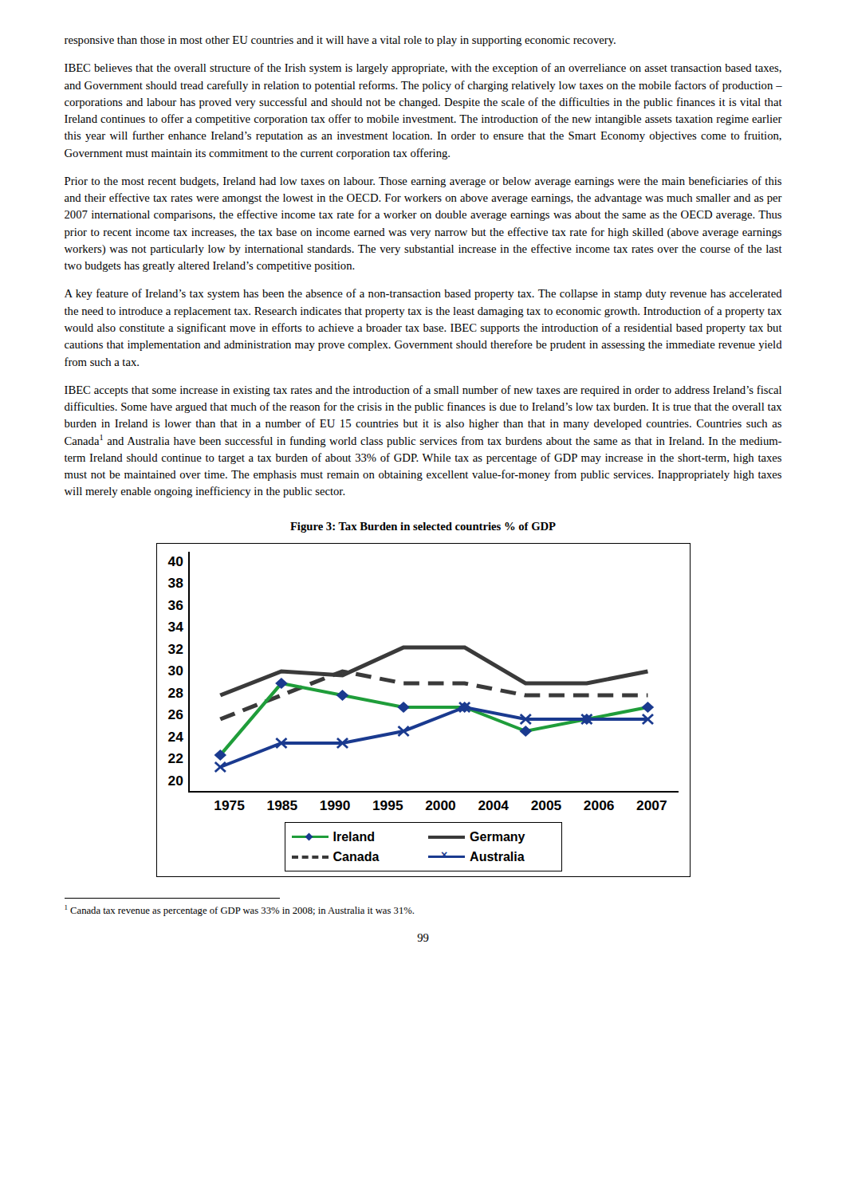responsive than those in most other EU countries and it will have a vital role to play in supporting economic recovery.
IBEC believes that the overall structure of the Irish system is largely appropriate, with the exception of an overreliance on asset transaction based taxes, and Government should tread carefully in relation to potential reforms. The policy of charging relatively low taxes on the mobile factors of production – corporations and labour has proved very successful and should not be changed. Despite the scale of the difficulties in the public finances it is vital that Ireland continues to offer a competitive corporation tax offer to mobile investment. The introduction of the new intangible assets taxation regime earlier this year will further enhance Ireland’s reputation as an investment location. In order to ensure that the Smart Economy objectives come to fruition, Government must maintain its commitment to the current corporation tax offering.
Prior to the most recent budgets, Ireland had low taxes on labour. Those earning average or below average earnings were the main beneficiaries of this and their effective tax rates were amongst the lowest in the OECD. For workers on above average earnings, the advantage was much smaller and as per 2007 international comparisons, the effective income tax rate for a worker on double average earnings was about the same as the OECD average. Thus prior to recent income tax increases, the tax base on income earned was very narrow but the effective tax rate for high skilled (above average earnings workers) was not particularly low by international standards. The very substantial increase in the effective income tax rates over the course of the last two budgets has greatly altered Ireland’s competitive position.
A key feature of Ireland’s tax system has been the absence of a non-transaction based property tax. The collapse in stamp duty revenue has accelerated the need to introduce a replacement tax. Research indicates that property tax is the least damaging tax to economic growth. Introduction of a property tax would also constitute a significant move in efforts to achieve a broader tax base. IBEC supports the introduction of a residential based property tax but cautions that implementation and administration may prove complex. Government should therefore be prudent in assessing the immediate revenue yield from such a tax.
IBEC accepts that some increase in existing tax rates and the introduction of a small number of new taxes are required in order to address Ireland’s fiscal difficulties. Some have argued that much of the reason for the crisis in the public finances is due to Ireland’s low tax burden. It is true that the overall tax burden in Ireland is lower than that in a number of EU 15 countries but it is also higher than that in many developed countries. Countries such as Canada1 and Australia have been successful in funding world class public services from tax burdens about the same as that in Ireland. In the medium-term Ireland should continue to target a tax burden of about 33% of GDP. While tax as percentage of GDP may increase in the short-term, high taxes must not be maintained over time. The emphasis must remain on obtaining excellent value-for-money from public services. Inappropriately high taxes will merely enable ongoing inefficiency in the public sector.
Figure 3: Tax Burden in selected countries % of GDP
40 38 36 34 32 30 28 26 24 22 20
1975 1985 1990 1995 2000 2004 2005 2006 2007
Ireland
Germany
Canada
Australia
1 Canada tax revenue as percentage of GDP was 33% in 2008; in Australia it was 31%.
99